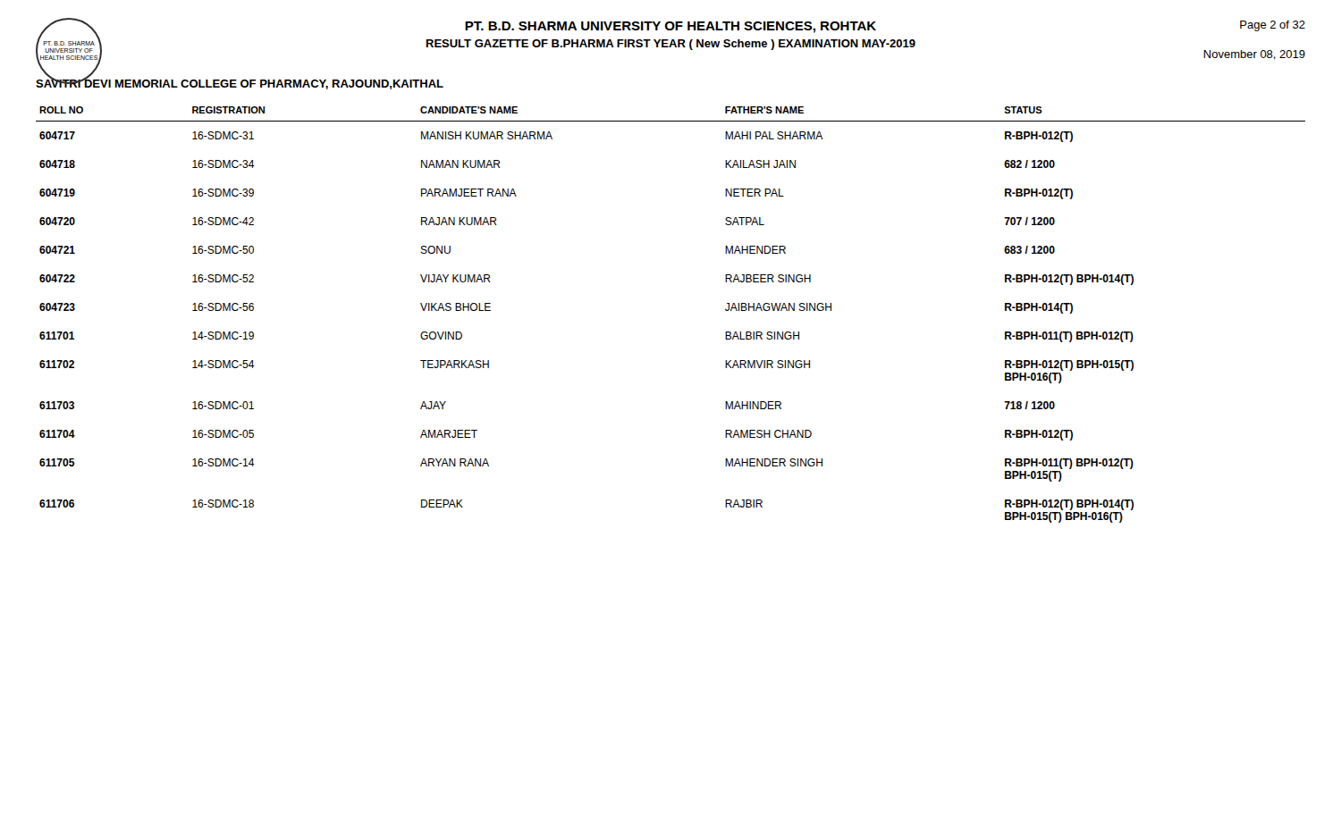PT. B.D. SHARMA UNIVERSITY OF HEALTH SCIENCES
Page 2 of 32
November 08, 2019
PT. B.D. SHARMA UNIVERSITY OF HEALTH SCIENCES, ROHTAK
RESULT GAZETTE OF B.PHARMA FIRST YEAR ( New Scheme ) EXAMINATION MAY-2019
SAVITRI DEVI MEMORIAL COLLEGE OF PHARMACY, RAJOUND,KAITHAL
| ROLL NO | REGISTRATION | CANDIDATE'S NAME | FATHER'S NAME | STATUS |
| --- | --- | --- | --- | --- |
| 604717 | 16-SDMC-31 | MANISH KUMAR SHARMA | MAHI PAL SHARMA | R-BPH-012(T) |
| 604718 | 16-SDMC-34 | NAMAN KUMAR | KAILASH JAIN | 682 / 1200 |
| 604719 | 16-SDMC-39 | PARAMJEET RANA | NETER PAL | R-BPH-012(T) |
| 604720 | 16-SDMC-42 | RAJAN KUMAR | SATPAL | 707 / 1200 |
| 604721 | 16-SDMC-50 | SONU | MAHENDER | 683 / 1200 |
| 604722 | 16-SDMC-52 | VIJAY KUMAR | RAJBEER SINGH | R-BPH-012(T) BPH-014(T) |
| 604723 | 16-SDMC-56 | VIKAS BHOLE | JAIBHAGWAN SINGH | R-BPH-014(T) |
| 611701 | 14-SDMC-19 | GOVIND | BALBIR SINGH | R-BPH-011(T) BPH-012(T) |
| 611702 | 14-SDMC-54 | TEJPARKASH | KARMVIR SINGH | R-BPH-012(T) BPH-015(T) BPH-016(T) |
| 611703 | 16-SDMC-01 | AJAY | MAHINDER | 718 / 1200 |
| 611704 | 16-SDMC-05 | AMARJEET | RAMESH CHAND | R-BPH-012(T) |
| 611705 | 16-SDMC-14 | ARYAN RANA | MAHENDER SINGH | R-BPH-011(T) BPH-012(T) BPH-015(T) |
| 611706 | 16-SDMC-18 | DEEPAK | RAJBIR | R-BPH-012(T) BPH-014(T) BPH-015(T) BPH-016(T) |